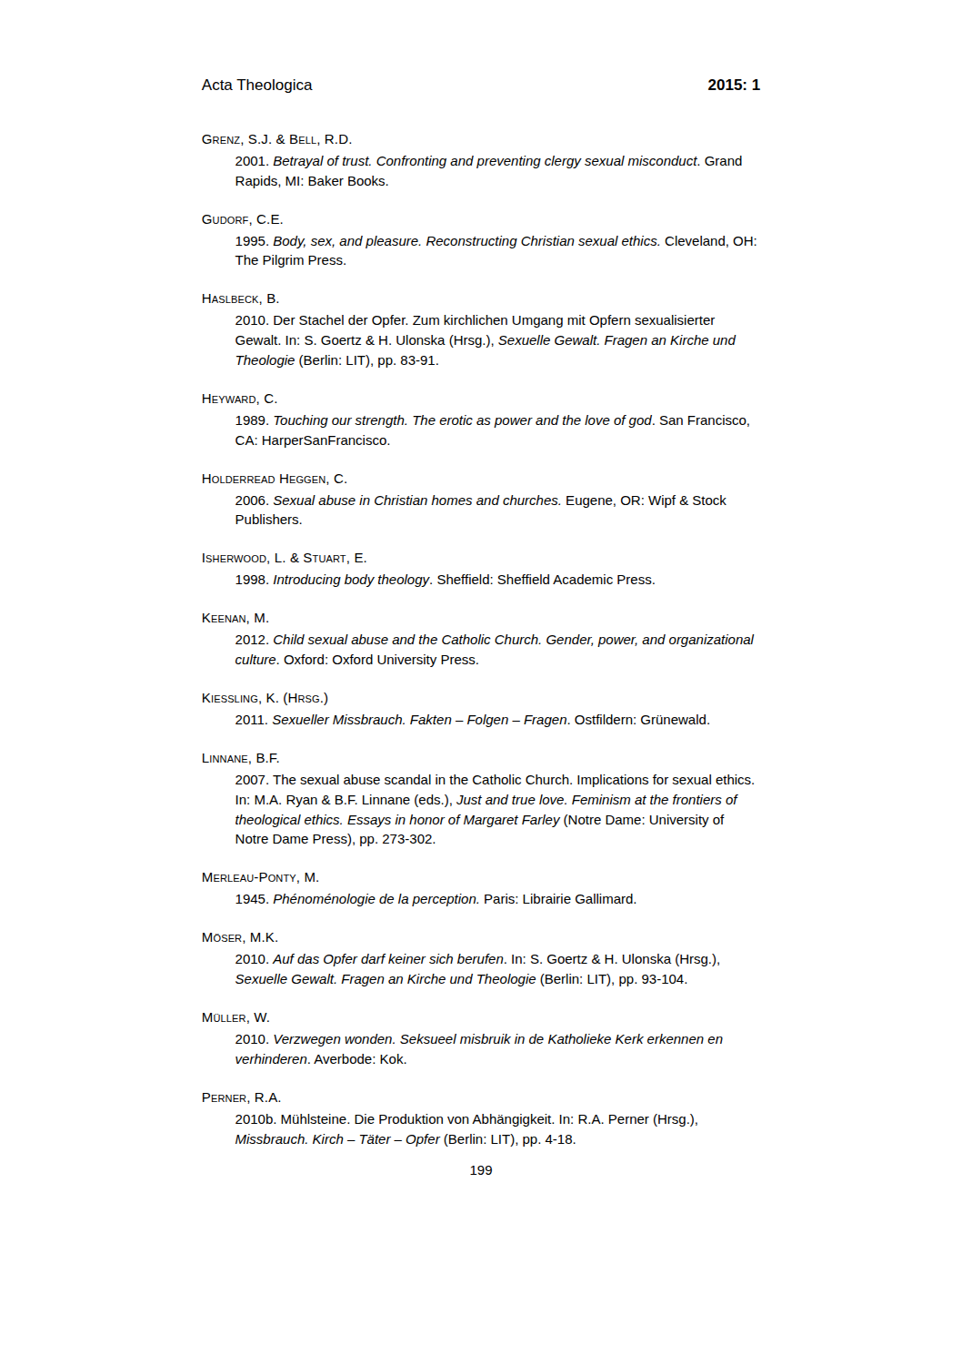Acta Theologica 2015: 1
Grenz, S.J. & Bell, R.D.
2001. Betrayal of trust. Confronting and preventing clergy sexual misconduct. Grand Rapids, MI: Baker Books.
Gudorf, C.E.
1995. Body, sex, and pleasure. Reconstructing Christian sexual ethics. Cleveland, OH: The Pilgrim Press.
Haslbeck, B.
2010. Der Stachel der Opfer. Zum kirchlichen Umgang mit Opfern sexualisierter Gewalt. In: S. Goertz & H. Ulonska (Hrsg.), Sexuelle Gewalt. Fragen an Kirche und Theologie (Berlin: LIT), pp. 83-91.
Heyward, C.
1989. Touching our strength. The erotic as power and the love of god. San Francisco, CA: HarperSanFrancisco.
Holderread Heggen, C.
2006. Sexual abuse in Christian homes and churches. Eugene, OR: Wipf & Stock Publishers.
Isherwood, L. & Stuart, E.
1998. Introducing body theology. Sheffield: Sheffield Academic Press.
Keenan, M.
2012. Child sexual abuse and the Catholic Church. Gender, power, and organizational culture. Oxford: Oxford University Press.
Kiessling, K. (Hrsg.)
2011. Sexueller Missbrauch. Fakten – Folgen – Fragen. Ostfildern: Grünewald.
Linnane, B.F.
2007. The sexual abuse scandal in the Catholic Church. Implications for sexual ethics. In: M.A. Ryan & B.F. Linnane (eds.), Just and true love. Feminism at the frontiers of theological ethics. Essays in honor of Margaret Farley (Notre Dame: University of Notre Dame Press), pp. 273-302.
Merleau-Ponty, M.
1945. Phénoménologie de la perception. Paris: Librairie Gallimard.
Möser, M.K.
2010. Auf das Opfer darf keiner sich berufen. In: S. Goertz & H. Ulonska (Hrsg.), Sexuelle Gewalt. Fragen an Kirche und Theologie (Berlin: LIT), pp. 93-104.
Müller, W.
2010. Verzwegen wonden. Seksueel misbruik in de Katholieke Kerk erkennen en verhinderen. Averbode: Kok.
Perner, R.A.
2010b. Mühlsteine. Die Produktion von Abhängigkeit. In: R.A. Perner (Hrsg.), Missbrauch. Kirch – Täter – Opfer (Berlin: LIT), pp. 4-18.
199